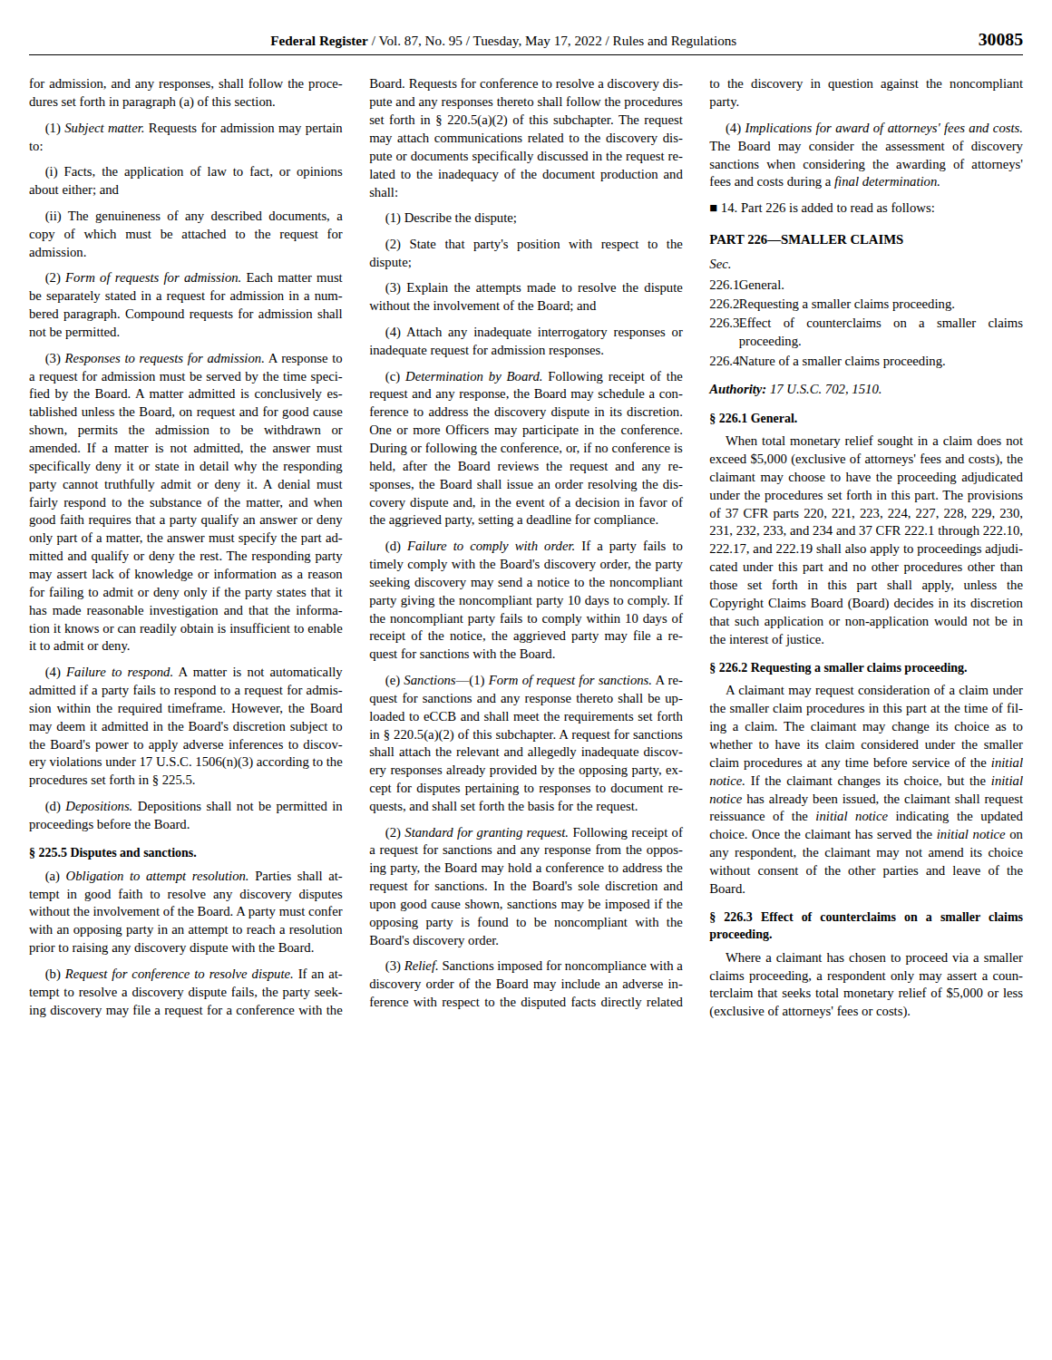Federal Register / Vol. 87, No. 95 / Tuesday, May 17, 2022 / Rules and Regulations
30085
for admission, and any responses, shall follow the procedures set forth in paragraph (a) of this section.
(1) Subject matter. Requests for admission may pertain to:
(i) Facts, the application of law to fact, or opinions about either; and
(ii) The genuineness of any described documents, a copy of which must be attached to the request for admission.
(2) Form of requests for admission. Each matter must be separately stated in a request for admission in a numbered paragraph. Compound requests for admission shall not be permitted.
(3) Responses to requests for admission. A response to a request for admission must be served by the time specified by the Board. A matter admitted is conclusively established unless the Board, on request and for good cause shown, permits the admission to be withdrawn or amended. If a matter is not admitted, the answer must specifically deny it or state in detail why the responding party cannot truthfully admit or deny it. A denial must fairly respond to the substance of the matter, and when good faith requires that a party qualify an answer or deny only part of a matter, the answer must specify the part admitted and qualify or deny the rest. The responding party may assert lack of knowledge or information as a reason for failing to admit or deny only if the party states that it has made reasonable investigation and that the information it knows or can readily obtain is insufficient to enable it to admit or deny.
(4) Failure to respond. A matter is not automatically admitted if a party fails to respond to a request for admission within the required timeframe. However, the Board may deem it admitted in the Board's discretion subject to the Board's power to apply adverse inferences to discovery violations under 17 U.S.C. 1506(n)(3) according to the procedures set forth in § 225.5.
(d) Depositions. Depositions shall not be permitted in proceedings before the Board.
§ 225.5 Disputes and sanctions.
(a) Obligation to attempt resolution. Parties shall attempt in good faith to resolve any discovery disputes without the involvement of the Board. A party must confer with an opposing party in an attempt to reach a resolution prior to raising any discovery dispute with the Board.
(b) Request for conference to resolve dispute. If an attempt to resolve a discovery dispute fails, the party seeking discovery may file a request for a conference with the Board. Requests for conference to resolve a discovery dispute and any responses thereto shall follow the procedures set forth in § 220.5(a)(2) of this subchapter. The request may attach communications related to the discovery dispute or documents specifically discussed in the request related to the inadequacy of the document production and shall:
(1) Describe the dispute;
(2) State that party's position with respect to the dispute;
(3) Explain the attempts made to resolve the dispute without the involvement of the Board; and
(4) Attach any inadequate interrogatory responses or inadequate request for admission responses.
(c) Determination by Board. Following receipt of the request and any response, the Board may schedule a conference to address the discovery dispute in its discretion. One or more Officers may participate in the conference. During or following the conference, or, if no conference is held, after the Board reviews the request and any responses, the Board shall issue an order resolving the discovery dispute and, in the event of a decision in favor of the aggrieved party, setting a deadline for compliance.
(d) Failure to comply with order. If a party fails to timely comply with the Board's discovery order, the party seeking discovery may send a notice to the noncompliant party giving the noncompliant party 10 days to comply. If the noncompliant party fails to comply within 10 days of receipt of the notice, the aggrieved party may file a request for sanctions with the Board.
(e) Sanctions—(1) Form of request for sanctions. A request for sanctions and any response thereto shall be uploaded to eCCB and shall meet the requirements set forth in § 220.5(a)(2) of this subchapter. A request for sanctions shall attach the relevant and allegedly inadequate discovery responses already provided by the opposing party, except for disputes pertaining to responses to document requests, and shall set forth the basis for the request.
(2) Standard for granting request. Following receipt of a request for sanctions and any response from the opposing party, the Board may hold a conference to address the request for sanctions. In the Board's sole discretion and upon good cause shown, sanctions may be imposed if the opposing party is found to be noncompliant with the Board's discovery order.
(3) Relief. Sanctions imposed for noncompliance with a discovery order of the Board may include an adverse inference with respect to the disputed facts directly related to the discovery in question against the noncompliant party.
(4) Implications for award of attorneys' fees and costs. The Board may consider the assessment of discovery sanctions when considering the awarding of attorneys' fees and costs during a final determination.
■ 14. Part 226 is added to read as follows:
PART 226—SMALLER CLAIMS
Sec.
226.1 General. 226.2 Requesting a smaller claims proceeding. 226.3 Effect of counterclaims on a smaller claims proceeding. 226.4 Nature of a smaller claims proceeding.
Authority: 17 U.S.C. 702, 1510.
§ 226.1 General.
When total monetary relief sought in a claim does not exceed $5,000 (exclusive of attorneys' fees and costs), the claimant may choose to have the proceeding adjudicated under the procedures set forth in this part. The provisions of 37 CFR parts 220, 221, 223, 224, 227, 228, 229, 230, 231, 232, 233, and 234 and 37 CFR 222.1 through 222.10, 222.17, and 222.19 shall also apply to proceedings adjudicated under this part and no other procedures other than those set forth in this part shall apply, unless the Copyright Claims Board (Board) decides in its discretion that such application or non-application would not be in the interest of justice.
§ 226.2 Requesting a smaller claims proceeding.
A claimant may request consideration of a claim under the smaller claim procedures in this part at the time of filing a claim. The claimant may change its choice as to whether to have its claim considered under the smaller claim procedures at any time before service of the initial notice. If the claimant changes its choice, but the initial notice has already been issued, the claimant shall request reissuance of the initial notice indicating the updated choice. Once the claimant has served the initial notice on any respondent, the claimant may not amend its choice without consent of the other parties and leave of the Board.
§ 226.3 Effect of counterclaims on a smaller claims proceeding.
Where a claimant has chosen to proceed via a smaller claims proceeding, a respondent only may assert a counterclaim that seeks total monetary relief of $5,000 or less (exclusive of attorneys' fees or costs).